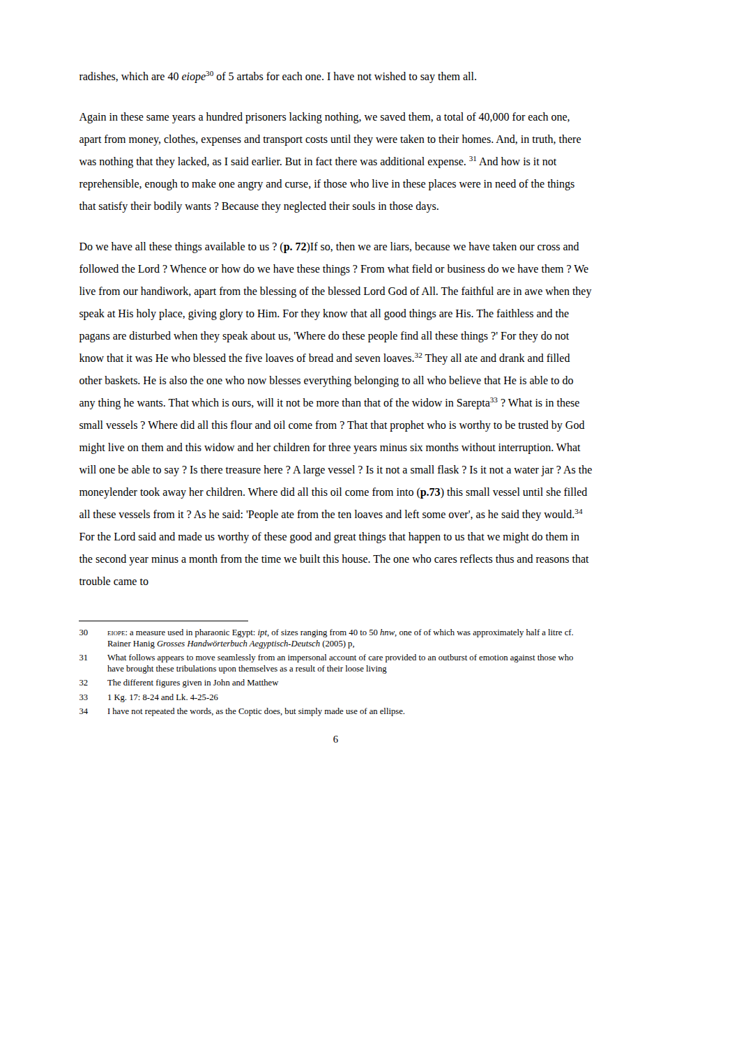radishes, which are 40 eiope30 of 5 artabs for each one. I have not wished to say them all.
Again in these same years a hundred prisoners lacking nothing, we saved them, a total of 40,000 for each one, apart from money, clothes, expenses and transport costs until they were taken to their homes. And, in truth, there was nothing that they lacked, as I said earlier. But in fact there was additional expense. 31 And how is it not reprehensible, enough to make one angry and curse, if those who live in these places were in need of the things that satisfy their bodily wants ? Because they neglected their souls in those days.
Do we have all these things available to us ? (p. 72)If so, then we are liars, because we have taken our cross and followed the Lord ? Whence or how do we have these things ? From what field or business do we have them ? We live from our handiwork, apart from the blessing of the blessed Lord God of All. The faithful are in awe when they speak at His holy place, giving glory to Him. For they know that all good things are His. The faithless and the pagans are disturbed when they speak about us, 'Where do these people find all these things ?' For they do not know that it was He who blessed the five loaves of bread and seven loaves.32 They all ate and drank and filled other baskets. He is also the one who now blesses everything belonging to all who believe that He is able to do any thing he wants. That which is ours, will it not be more than that of the widow in Sarepta33 ? What is in these small vessels ? Where did all this flour and oil come from ? That that prophet who is worthy to be trusted by God might live on them and this widow and her children for three years minus six months without interruption. What will one be able to say ? Is there treasure here ? A large vessel ? Is it not a small flask ? Is it not a water jar ? As the moneylender took away her children. Where did all this oil come from into (p.73) this small vessel until she filled all these vessels from it ? As he said: 'People ate from the ten loaves and left some over', as he said they would.34 For the Lord said and made us worthy of these good and great things that happen to us that we might do them in the second year minus a month from the time we built this house. The one who cares reflects thus and reasons that trouble came to
30 eiope: a measure used in pharaonic Egypt: ipt, of sizes ranging from 40 to 50 hnw, one of of which was approximately half a litre cf. Rainer Hanig Grosses Handwörterbuch Aegyptisch-Deutsch (2005) p,
31 What follows appears to move seamlessly from an impersonal account of care provided to an outburst of emotion against those who have brought these tribulations upon themselves as a result of their loose living
32 The different figures given in John and Matthew
331 Kg. 17: 8-24 and Lk. 4-25-26
34 I have not repeated the words, as the Coptic does, but simply made use of an ellipse.
6